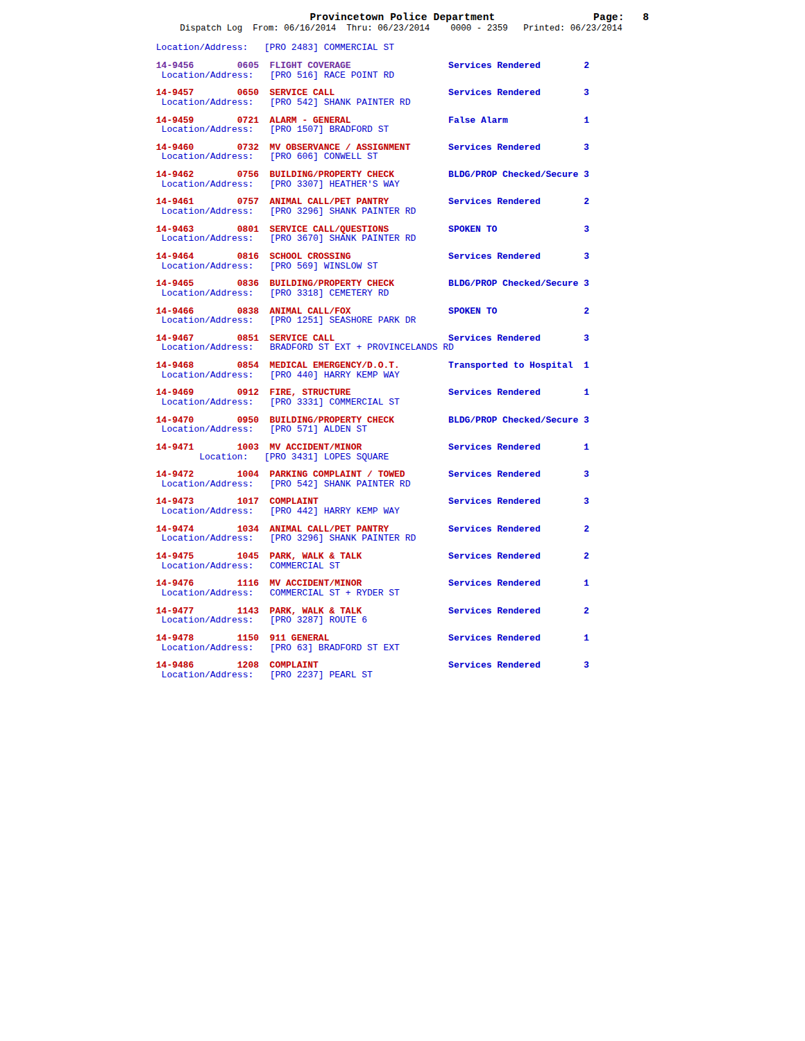Provincetown Police DepartmentPage: 8
Dispatch Log From: 06/16/2014 Thru: 06/23/2014 0000 - 2359 Printed: 06/23/2014
Location/Address: [PRO 2483] COMMERCIAL ST
14-9456 0605 FLIGHT COVERAGE Services Rendered 2 Location/Address: [PRO 516] RACE POINT RD
14-9457 0650 SERVICE CALL Services Rendered 3 Location/Address: [PRO 542] SHANK PAINTER RD
14-9459 0721 ALARM - GENERAL False Alarm 1 Location/Address: [PRO 1507] BRADFORD ST
14-9460 0732 MV OBSERVANCE / ASSIGNMENT Services Rendered 3 Location/Address: [PRO 606] CONWELL ST
14-9462 0756 BUILDING/PROPERTY CHECK BLDG/PROP Checked/Secure 3 Location/Address: [PRO 3307] HEATHER'S WAY
14-9461 0757 ANIMAL CALL/PET PANTRY Services Rendered 2 Location/Address: [PRO 3296] SHANK PAINTER RD
14-9463 0801 SERVICE CALL/QUESTIONS SPOKEN TO 3 Location/Address: [PRO 3670] SHANK PAINTER RD
14-9464 0816 SCHOOL CROSSING Services Rendered 3 Location/Address: [PRO 569] WINSLOW ST
14-9465 0836 BUILDING/PROPERTY CHECK BLDG/PROP Checked/Secure 3 Location/Address: [PRO 3318] CEMETERY RD
14-9466 0838 ANIMAL CALL/FOX SPOKEN TO 2 Location/Address: [PRO 1251] SEASHORE PARK DR
14-9467 0851 SERVICE CALL Services Rendered 3 Location/Address: BRADFORD ST EXT + PROVINCELANDS RD
14-9468 0854 MEDICAL EMERGENCY/D.O.T. Transported to Hospital 1 Location/Address: [PRO 440] HARRY KEMP WAY
14-9469 0912 FIRE, STRUCTURE Services Rendered 1 Location/Address: [PRO 3331] COMMERCIAL ST
14-9470 0950 BUILDING/PROPERTY CHECK BLDG/PROP Checked/Secure 3 Location/Address: [PRO 571] ALDEN ST
14-9471 1003 MV ACCIDENT/MINOR Services Rendered 1 Location: [PRO 3431] LOPES SQUARE
14-9472 1004 PARKING COMPLAINT / TOWED Services Rendered 3 Location/Address: [PRO 542] SHANK PAINTER RD
14-9473 1017 COMPLAINT Services Rendered 3 Location/Address: [PRO 442] HARRY KEMP WAY
14-9474 1034 ANIMAL CALL/PET PANTRY Services Rendered 2 Location/Address: [PRO 3296] SHANK PAINTER RD
14-9475 1045 PARK, WALK & TALK Services Rendered 2 Location/Address: COMMERCIAL ST
14-9476 1116 MV ACCIDENT/MINOR Services Rendered 1 Location/Address: COMMERCIAL ST + RYDER ST
14-9477 1143 PARK, WALK & TALK Services Rendered 2 Location/Address: [PRO 3287] ROUTE 6
14-9478 1150 911 GENERAL Services Rendered 1 Location/Address: [PRO 63] BRADFORD ST EXT
14-9486 1208 COMPLAINT Services Rendered 3 Location/Address: [PRO 2237] PEARL ST